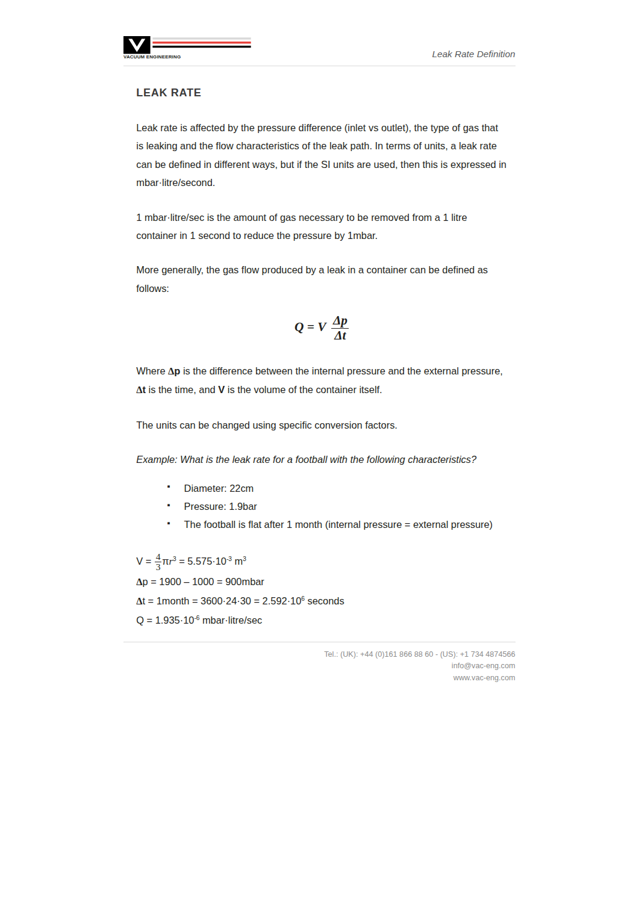VACUUM ENGINEERING
Leak Rate Definition
LEAK RATE
Leak rate is affected by the pressure difference (inlet vs outlet), the type of gas that is leaking and the flow characteristics of the leak path. In terms of units, a leak rate can be defined in different ways, but if the SI units are used, then this is expressed in mbar·litre/second.
1 mbar·litre/sec is the amount of gas necessary to be removed from a 1 litre container in 1 second to reduce the pressure by 1mbar.
More generally, the gas flow produced by a leak in a container can be defined as follows:
Q = V Δp Δt
Where Δp is the difference between the internal pressure and the external pressure, Δt is the time, and V is the volume of the container itself.
The units can be changed using specific conversion factors.
Example: What is the leak rate for a football with the following characteristics?
Diameter: 22cm
Pressure: 1.9bar
The football is flat after 1 month (internal pressure = external pressure)
V = 43πr3 = 5.575·10-3 m3
Δp = 1900 – 1000 = 900mbar
Δt = 1month = 3600·24·30 = 2.592·106 seconds
Q = 1.935·10-6 mbar·litre/sec
Tel.: (UK): +44 (0)161 866 88 60 - (US): +1 734 4874566
info@vac-eng.com
www.vac-eng.com